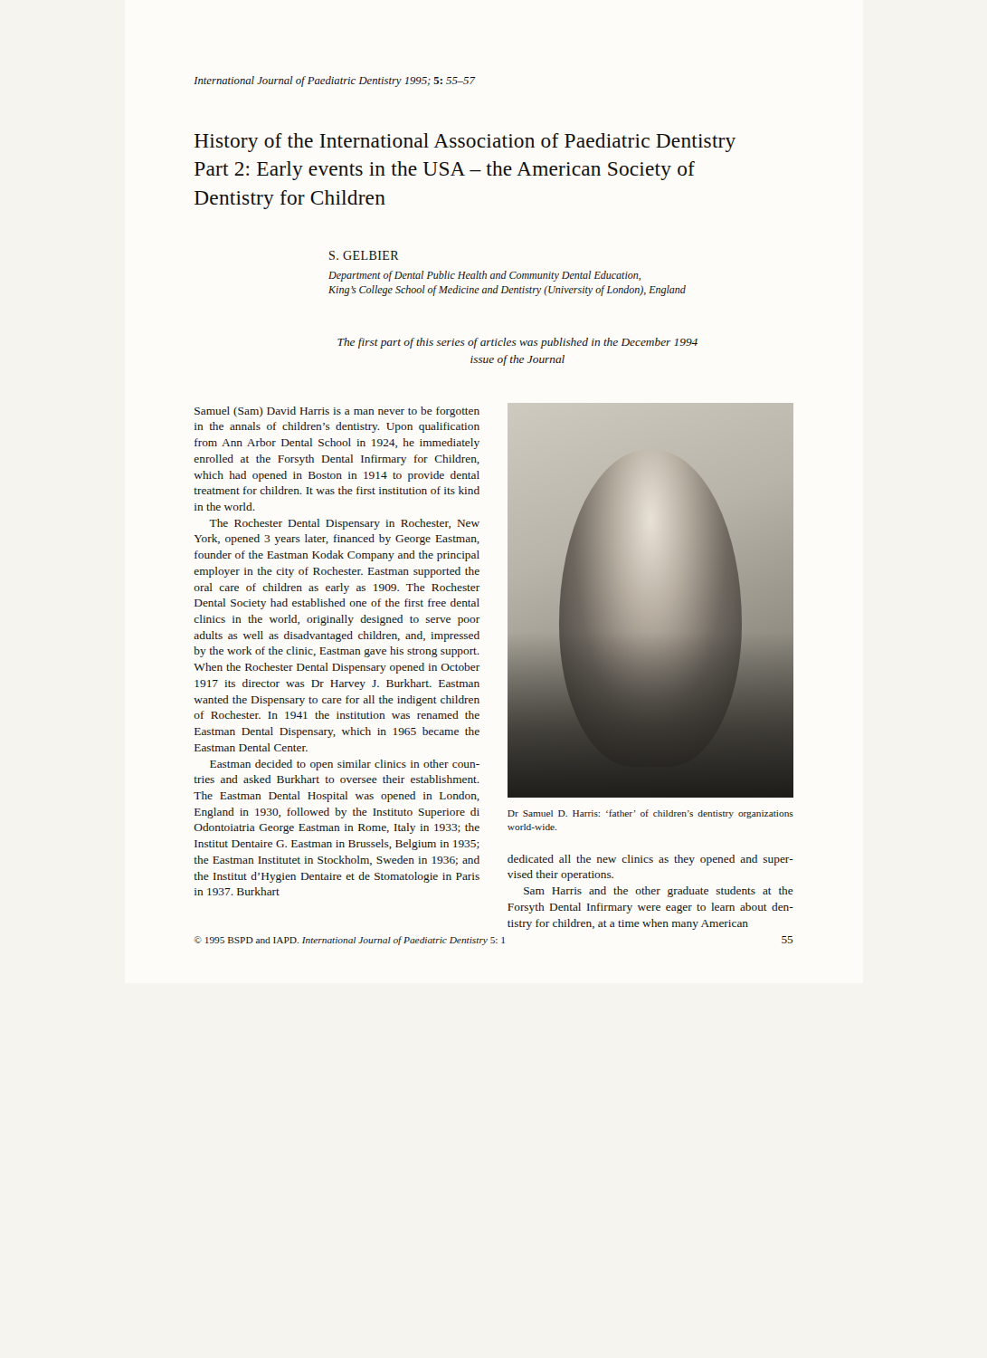International Journal of Paediatric Dentistry 1995; 5: 55–57
History of the International Association of Paediatric Dentistry
Part 2: Early events in the USA – the American Society of
Dentistry for Children
S. GELBIER
Department of Dental Public Health and Community Dental Education,
King’s College School of Medicine and Dentistry (University of London), England
The first part of this series of articles was published in the December 1994
issue of the Journal
Samuel (Sam) David Harris is a man never to be forgotten in the annals of children’s dentistry. Upon qualification from Ann Arbor Dental School in 1924, he immediately enrolled at the Forsyth Dental Infirmary for Children, which had opened in Boston in 1914 to provide dental treatment for children. It was the first institution of its kind in the world.
The Rochester Dental Dispensary in Rochester, New York, opened 3 years later, financed by George Eastman, founder of the Eastman Kodak Company and the principal employer in the city of Rochester. Eastman supported the oral care of children as early as 1909. The Rochester Dental Society had established one of the first free dental clinics in the world, originally designed to serve poor adults as well as disadvantaged children, and, impressed by the work of the clinic, Eastman gave his strong support. When the Rochester Dental Dispensary opened in October 1917 its director was Dr Harvey J. Burkhart. Eastman wanted the Dispensary to care for all the indigent children of Rochester. In 1941 the institution was renamed the Eastman Dental Dispensary, which in 1965 became the Eastman Dental Center.
Eastman decided to open similar clinics in other countries and asked Burkhart to oversee their establishment. The Eastman Dental Hospital was opened in London, England in 1930, followed by the Instituto Superiore di Odontoiatria George Eastman in Rome, Italy in 1933; the Institut Dentaire G. Eastman in Brussels, Belgium in 1935; the Eastman Institutet in Stockholm, Sweden in 1936; and the Institut d’Hygien Dentaire et de Stomatologie in Paris in 1937. Burkhart
Dr Samuel D. Harris: ‘father’ of children’s dentistry organizations world-wide.
dedicated all the new clinics as they opened and supervised their operations.
Sam Harris and the other graduate students at the Forsyth Dental Infirmary were eager to learn about dentistry for children, at a time when many American
© 1995 BSPD and IAPD. International Journal of Paediatric Dentistry 5: 1
55